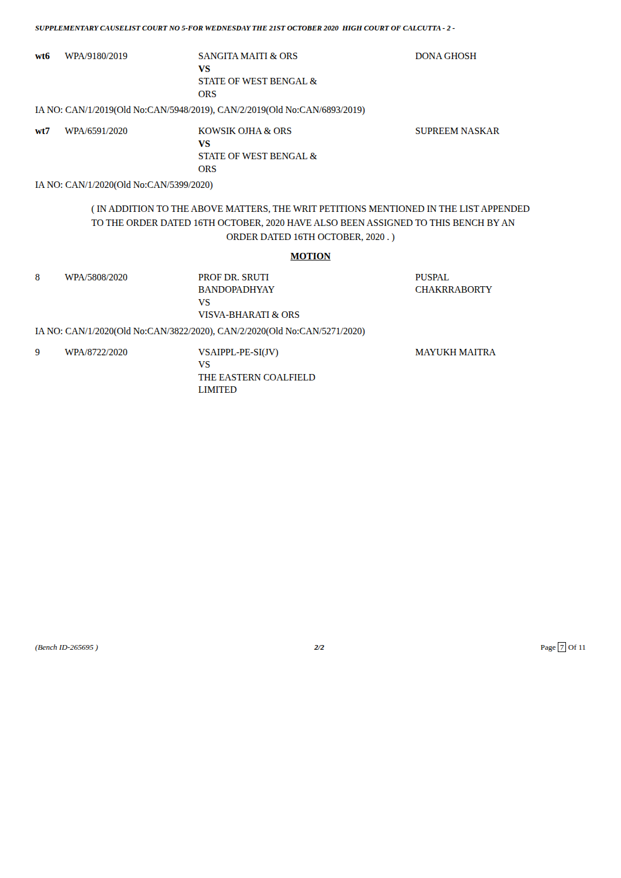SUPPLEMENTARY CAUSELIST COURT NO 5-FOR WEDNESDAY THE 21ST OCTOBER 2020 HIGH COURT OF CALCUTTA - 2 -
| wt6 | WPA/9180/2019 | SANGITA MAITI & ORS VS STATE OF WEST BENGAL & ORS | DONA GHOSH |
IA NO: CAN/1/2019(Old No:CAN/5948/2019), CAN/2/2019(Old No:CAN/6893/2019)
| wt7 | WPA/6591/2020 | KOWSIK OJHA & ORS VS STATE OF WEST BENGAL & ORS | SUPREEM NASKAR |
IA NO: CAN/1/2020(Old No:CAN/5399/2020)
( IN ADDITION TO THE ABOVE MATTERS, THE WRIT PETITIONS MENTIONED IN THE LIST APPENDED
TO THE ORDER DATED 16TH OCTOBER, 2020 HAVE ALSO BEEN ASSIGNED TO THIS BENCH BY AN
ORDER DATED 16TH OCTOBER, 2020 . )
MOTION
| 8 | WPA/5808/2020 | PROF DR. SRUTI BANDOPADHYAY VS VISVA-BHARATI & ORS | PUSPAL CHAKRRABORTY |
IA NO: CAN/1/2020(Old No:CAN/3822/2020), CAN/2/2020(Old No:CAN/5271/2020)
| 9 | WPA/8722/2020 | VSAIPPL-PE-SI(JV) VS THE EASTERN COALFIELD LIMITED | MAYUKH MAITRA |
(Bench ID-265695 )
2/2
Page 7 Of 11